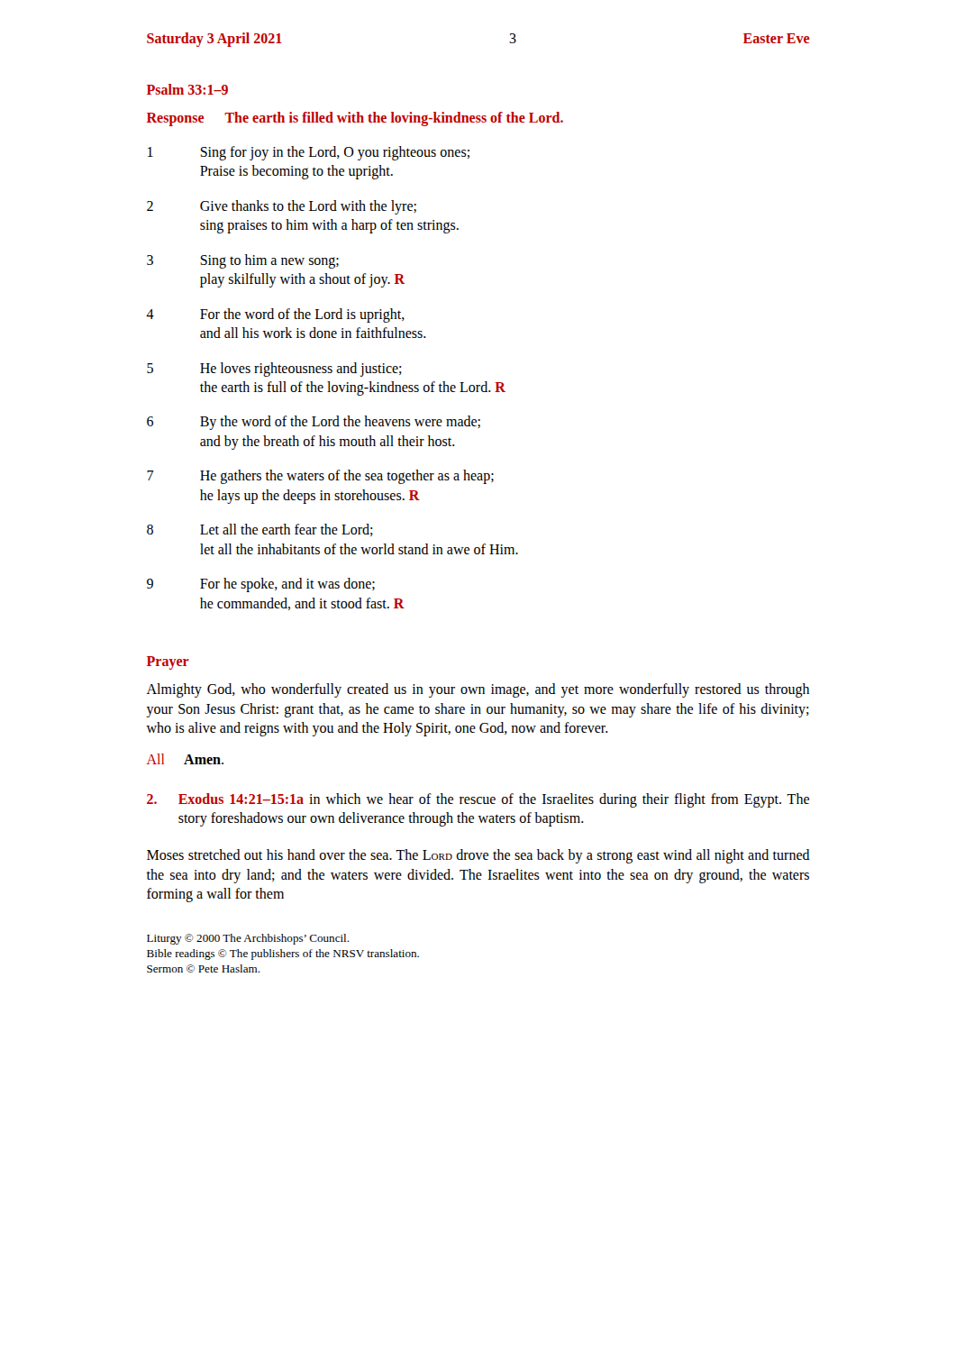Saturday 3 April 2021 3 Easter Eve
Psalm 33:1–9
Response The earth is filled with the loving-kindness of the Lord.
| 1 | Sing for joy in the Lord, O you righteous ones; Praise is becoming to the upright. |
| 2 | Give thanks to the Lord with the lyre; sing praises to him with a harp of ten strings. |
| 3 | Sing to him a new song; play skilfully with a shout of joy. R |
| 4 | For the word of the Lord is upright, and all his work is done in faithfulness. |
| 5 | He loves righteousness and justice; the earth is full of the loving-kindness of the Lord. R |
| 6 | By the word of the Lord the heavens were made; and by the breath of his mouth all their host. |
| 7 | He gathers the waters of the sea together as a heap; he lays up the deeps in storehouses. R |
| 8 | Let all the earth fear the Lord; let all the inhabitants of the world stand in awe of Him. |
| 9 | For he spoke, and it was done; he commanded, and it stood fast. R |
Prayer
Almighty God, who wonderfully created us in your own image, and yet more wonderfully restored us through your Son Jesus Christ: grant that, as he came to share in our humanity, so we may share the life of his divinity; who is alive and reigns with you and the Holy Spirit, one God, now and forever.
All Amen.
2. Exodus 14:21–15:1a in which we hear of the rescue of the Israelites during their flight from Egypt. The story foreshadows our own deliverance through the waters of baptism.
Moses stretched out his hand over the sea. The Lord drove the sea back by a strong east wind all night and turned the sea into dry land; and the waters were divided. The Israelites went into the sea on dry ground, the waters forming a wall for them
Liturgy © 2000 The Archbishops’ Council.
Bible readings © The publishers of the NRSV translation.
Sermon © Pete Haslam.